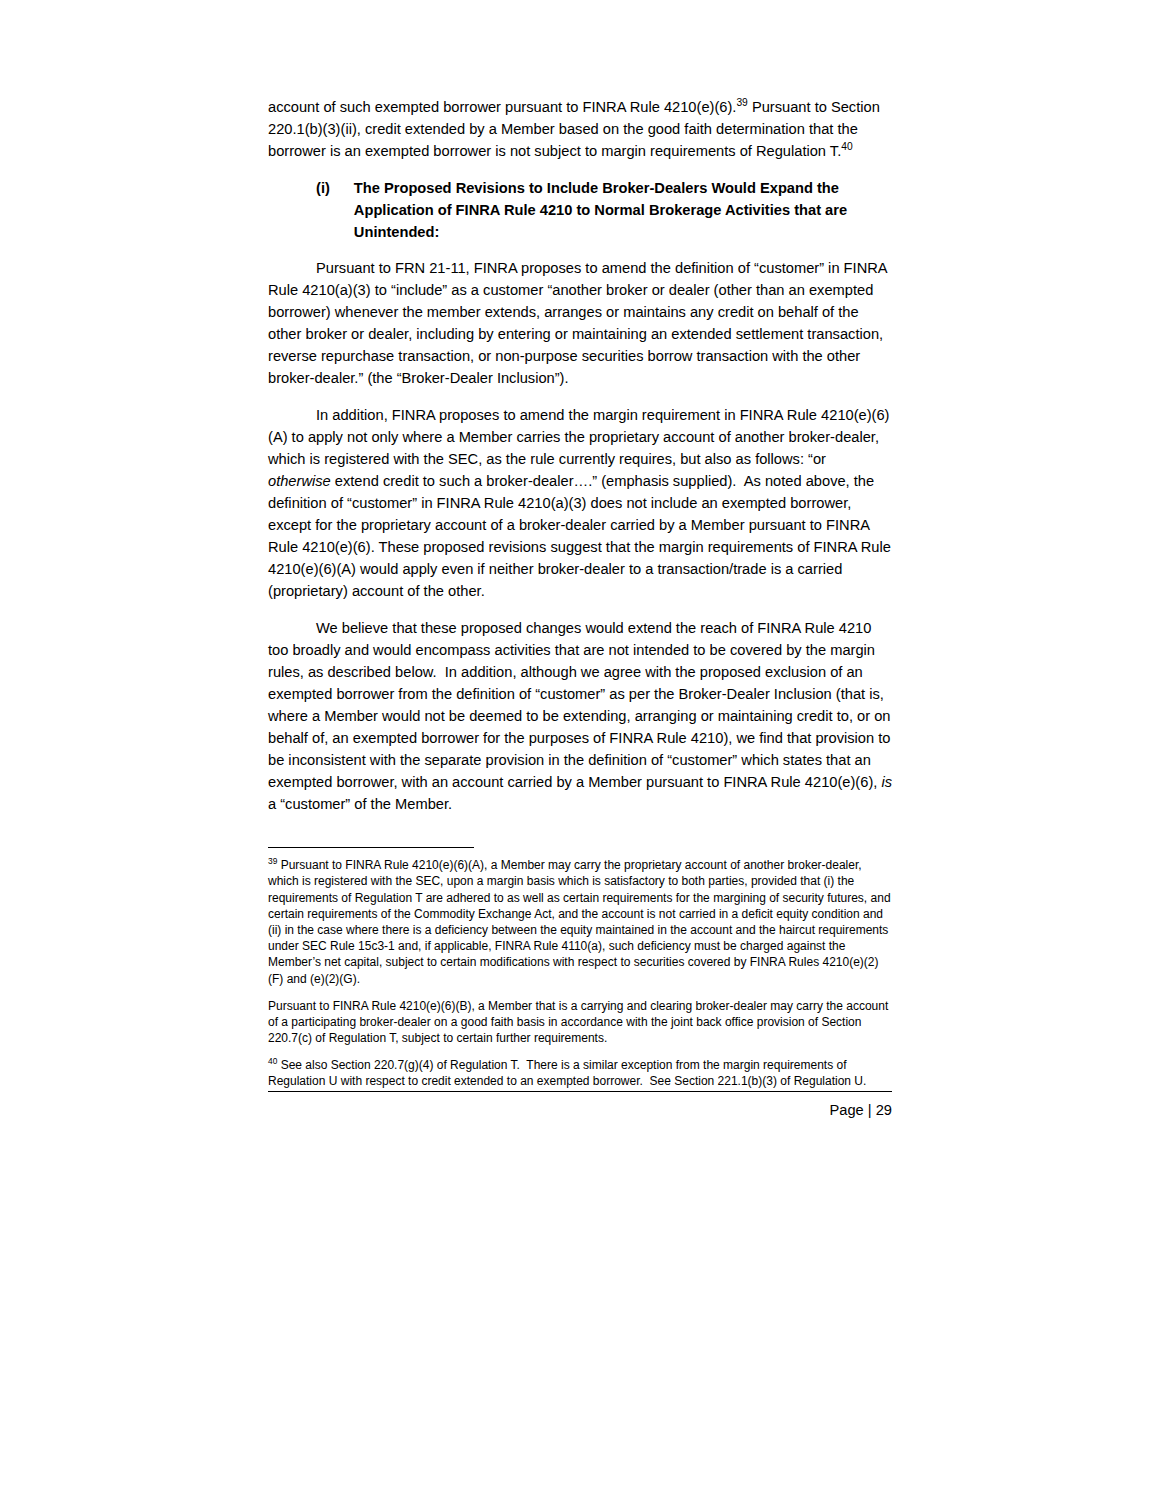account of such exempted borrower pursuant to FINRA Rule 4210(e)(6).39 Pursuant to Section 220.1(b)(3)(ii), credit extended by a Member based on the good faith determination that the borrower is an exempted borrower is not subject to margin requirements of Regulation T.40
(i) The Proposed Revisions to Include Broker-Dealers Would Expand the Application of FINRA Rule 4210 to Normal Brokerage Activities that are Unintended:
Pursuant to FRN 21-11, FINRA proposes to amend the definition of “customer” in FINRA Rule 4210(a)(3) to “include” as a customer “another broker or dealer (other than an exempted borrower) whenever the member extends, arranges or maintains any credit on behalf of the other broker or dealer, including by entering or maintaining an extended settlement transaction, reverse repurchase transaction, or non-purpose securities borrow transaction with the other broker-dealer.” (the “Broker-Dealer Inclusion”).
In addition, FINRA proposes to amend the margin requirement in FINRA Rule 4210(e)(6)(A) to apply not only where a Member carries the proprietary account of another broker-dealer, which is registered with the SEC, as the rule currently requires, but also as follows: “or otherwise extend credit to such a broker-dealer….” (emphasis supplied). As noted above, the definition of “customer” in FINRA Rule 4210(a)(3) does not include an exempted borrower, except for the proprietary account of a broker-dealer carried by a Member pursuant to FINRA Rule 4210(e)(6). These proposed revisions suggest that the margin requirements of FINRA Rule 4210(e)(6)(A) would apply even if neither broker-dealer to a transaction/trade is a carried (proprietary) account of the other.
We believe that these proposed changes would extend the reach of FINRA Rule 4210 too broadly and would encompass activities that are not intended to be covered by the margin rules, as described below. In addition, although we agree with the proposed exclusion of an exempted borrower from the definition of “customer” as per the Broker-Dealer Inclusion (that is, where a Member would not be deemed to be extending, arranging or maintaining credit to, or on behalf of, an exempted borrower for the purposes of FINRA Rule 4210), we find that provision to be inconsistent with the separate provision in the definition of “customer” which states that an exempted borrower, with an account carried by a Member pursuant to FINRA Rule 4210(e)(6), is a “customer” of the Member.
39 Pursuant to FINRA Rule 4210(e)(6)(A), a Member may carry the proprietary account of another broker-dealer, which is registered with the SEC, upon a margin basis which is satisfactory to both parties, provided that (i) the requirements of Regulation T are adhered to as well as certain requirements for the margining of security futures, and certain requirements of the Commodity Exchange Act, and the account is not carried in a deficit equity condition and (ii) in the case where there is a deficiency between the equity maintained in the account and the haircut requirements under SEC Rule 15c3-1 and, if applicable, FINRA Rule 4110(a), such deficiency must be charged against the Member’s net capital, subject to certain modifications with respect to securities covered by FINRA Rules 4210(e)(2)(F) and (e)(2)(G).
Pursuant to FINRA Rule 4210(e)(6)(B), a Member that is a carrying and clearing broker-dealer may carry the account of a participating broker-dealer on a good faith basis in accordance with the joint back office provision of Section 220.7(c) of Regulation T, subject to certain further requirements.
40 See also Section 220.7(g)(4) of Regulation T. There is a similar exception from the margin requirements of Regulation U with respect to credit extended to an exempted borrower. See Section 221.1(b)(3) of Regulation U.
Page | 29